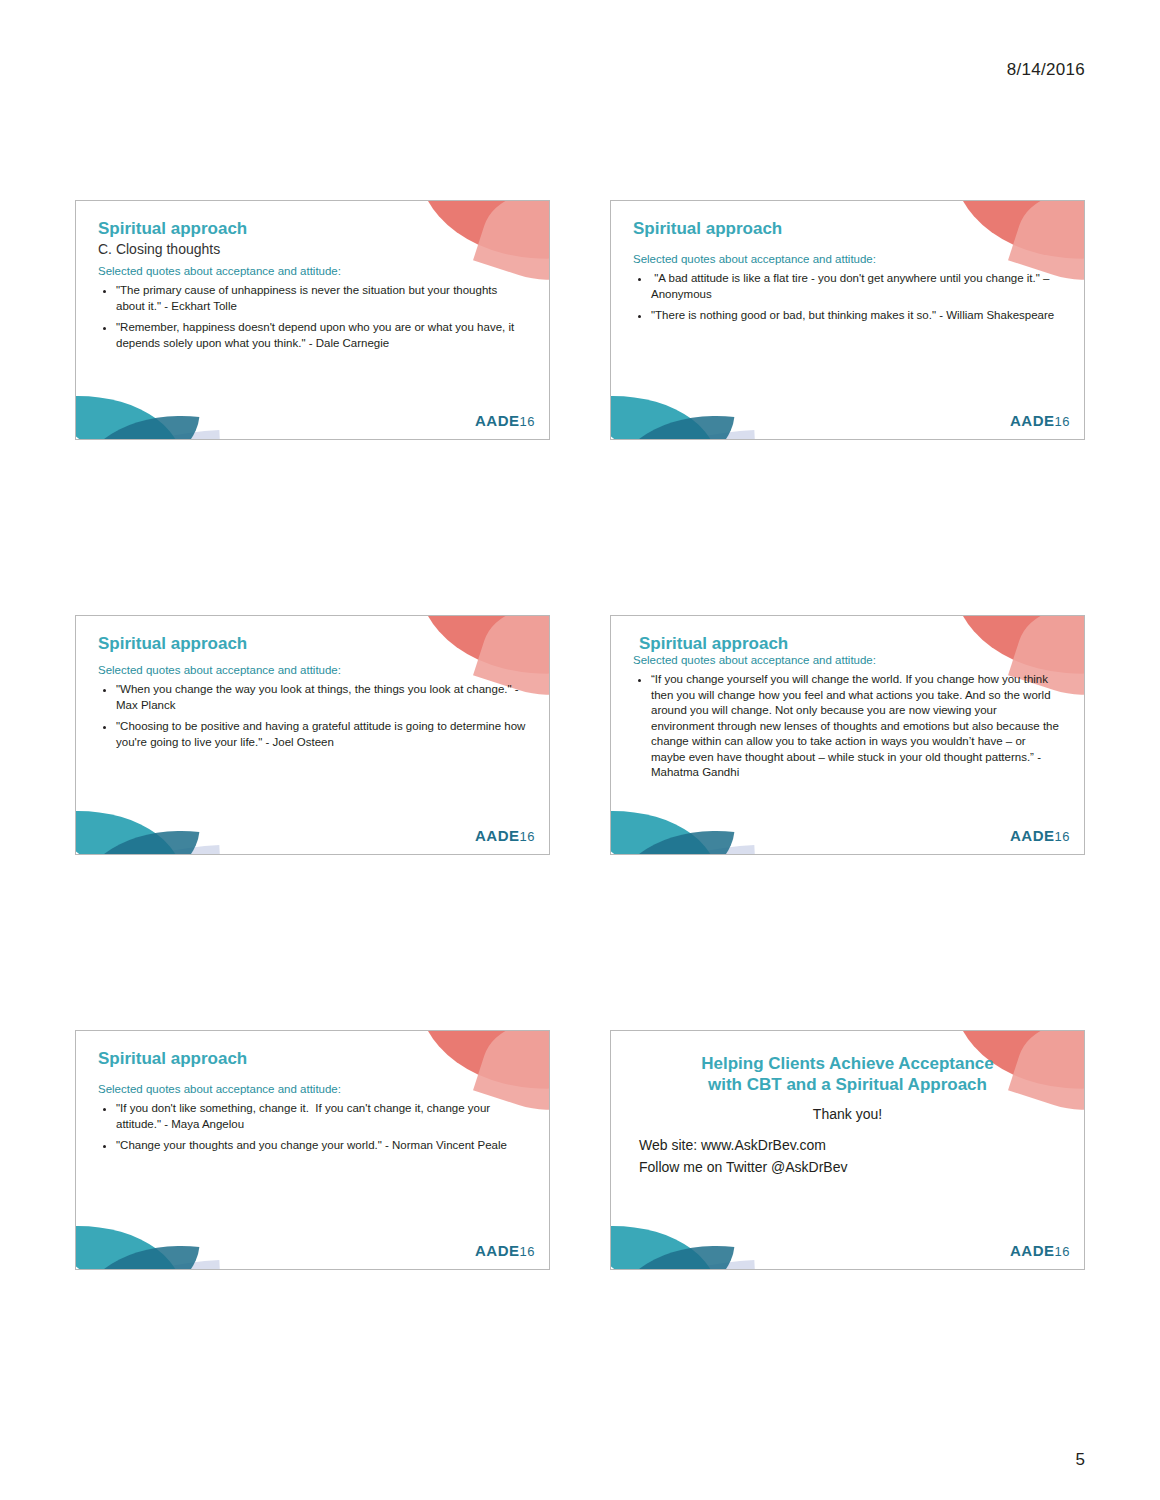8/14/2016
Spiritual approach
C. Closing thoughts
Selected quotes about acceptance and attitude:
"The primary cause of unhappiness is never the situation but your thoughts about it." - Eckhart Tolle
"Remember, happiness doesn't depend upon who you are or what you have, it depends solely upon what you think." - Dale Carnegie
AADE16
Spiritual approach
Selected quotes about acceptance and attitude:
"A bad attitude is like a flat tire - you don't get anywhere until you change it." – Anonymous
"There is nothing good or bad, but thinking makes it so." - William Shakespeare
AADE16
Spiritual approach
Selected quotes about acceptance and attitude:
"When you change the way you look at things, the things you look at change." - Max Planck
"Choosing to be positive and having a grateful attitude is going to determine how you're going to live your life." - Joel Osteen
AADE16
Spiritual approach
Selected quotes about acceptance and attitude:
“If you change yourself you will change the world. If you change how you think then you will change how you feel and what actions you take. And so the world around you will change. Not only because you are now viewing your environment through new lenses of thoughts and emotions but also because the change within can allow you to take action in ways you wouldn’t have – or maybe even have thought about – while stuck in your old thought patterns.” - Mahatma Gandhi
AADE16
Spiritual approach
Selected quotes about acceptance and attitude:
"If you don't like something, change it. If you can't change it, change your attitude." - Maya Angelou
"Change your thoughts and you change your world." - Norman Vincent Peale
AADE16
Helping Clients Achieve Acceptance
with CBT and a Spiritual Approach
Thank you!
Web site: www.AskDrBev.com
Follow me on Twitter @AskDrBev
AADE16
5